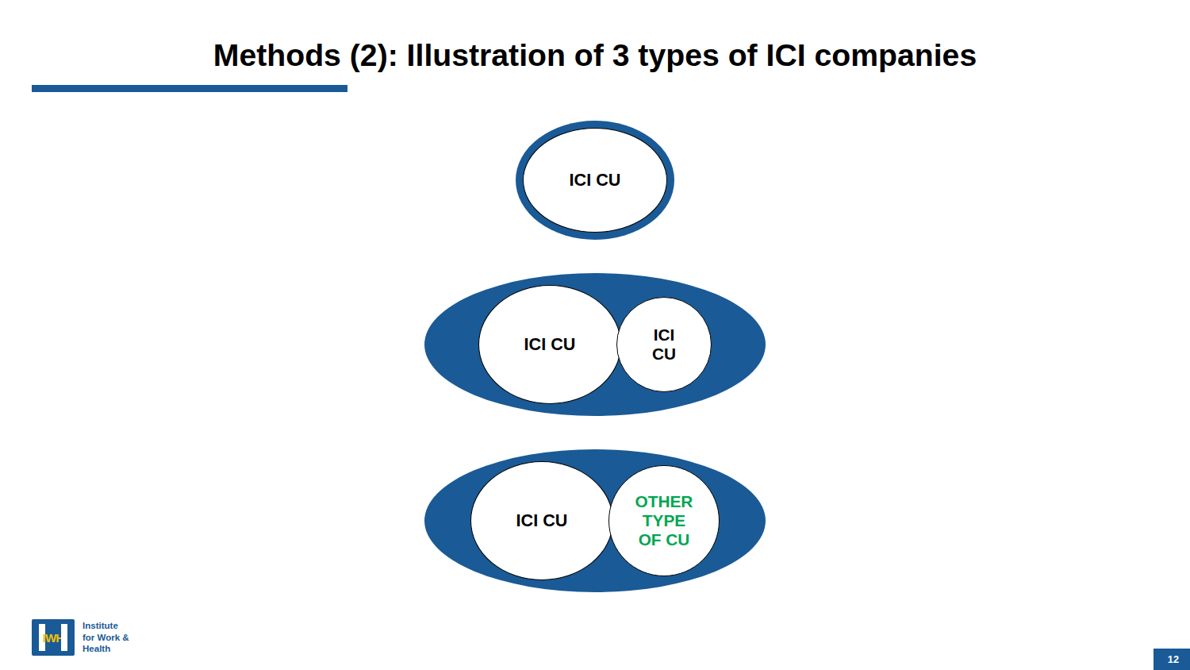Methods (2): Illustration of 3 types of ICI companies
ICI CU
ICI CU
ICI
CU
ICI CU
OTHER
TYPE
OF CU
IWH
Institute
for Work &
Health
12